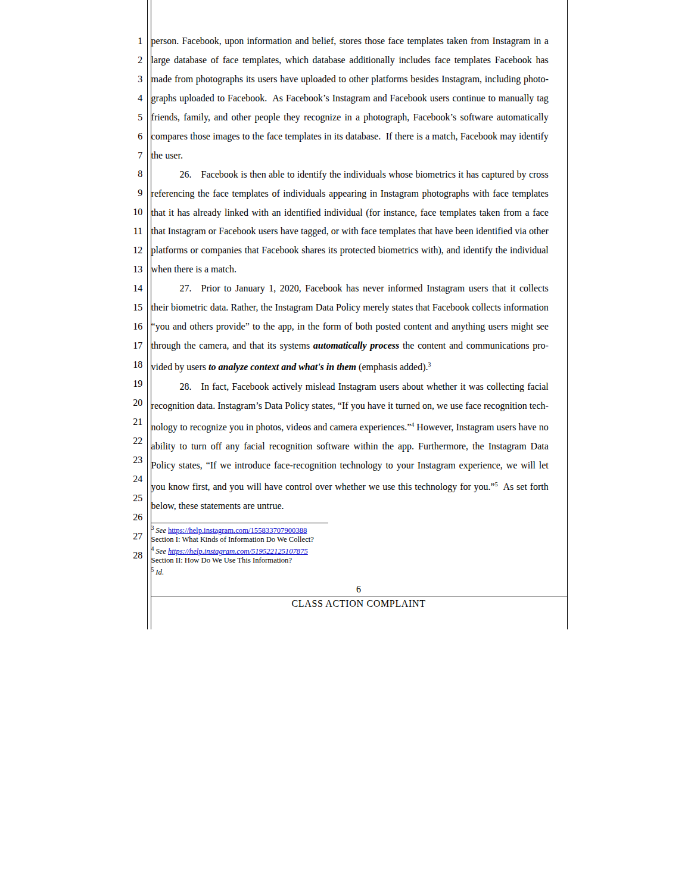1
2
3
4
5
6
7
8
9
10
11
12
13
14
15
16
17
18
19
20
21
22
23
24
25
26
27
28
person. Facebook, upon information and belief, stores those face templates taken from Instagram in a large database of face templates, which database additionally includes face templates Facebook has made from photographs its users have uploaded to other platforms besides Instagram, including photographs uploaded to Facebook. As Facebook’s Instagram and Facebook users continue to manually tag friends, family, and other people they recognize in a photograph, Facebook’s software automatically compares those images to the face templates in its database. If there is a match, Facebook may identify the user.
26. Facebook is then able to identify the individuals whose biometrics it has captured by cross referencing the face templates of individuals appearing in Instagram photographs with face templates that it has already linked with an identified individual (for instance, face templates taken from a face that Instagram or Facebook users have tagged, or with face templates that have been identified via other platforms or companies that Facebook shares its protected biometrics with), and identify the individual when there is a match.
27. Prior to January 1, 2020, Facebook has never informed Instagram users that it collects their biometric data. Rather, the Instagram Data Policy merely states that Facebook collects information “you and others provide” to the app, in the form of both posted content and anything users might see through the camera, and that its systems automatically process the content and communications provided by users to analyze context and what's in them (emphasis added).3
28. In fact, Facebook actively mislead Instagram users about whether it was collecting facial recognition data. Instagram’s Data Policy states, “If you have it turned on, we use face recognition technology to recognize you in photos, videos and camera experiences.”4 However, Instagram users have no ability to turn off any facial recognition software within the app. Furthermore, the Instagram Data Policy states, “If we introduce face-recognition technology to your Instagram experience, we will let you know first, and you will have control over whether we use this technology for you.”5 As set forth below, these statements are untrue.
3 See https://help.instagram.com/155833707900388 Section I: What Kinds of Information Do We Collect?
4 See https://help.instagram.com/519522125107875 Section II: How Do We Use This Information?
5 Id.
6
CLASS ACTION COMPLAINT